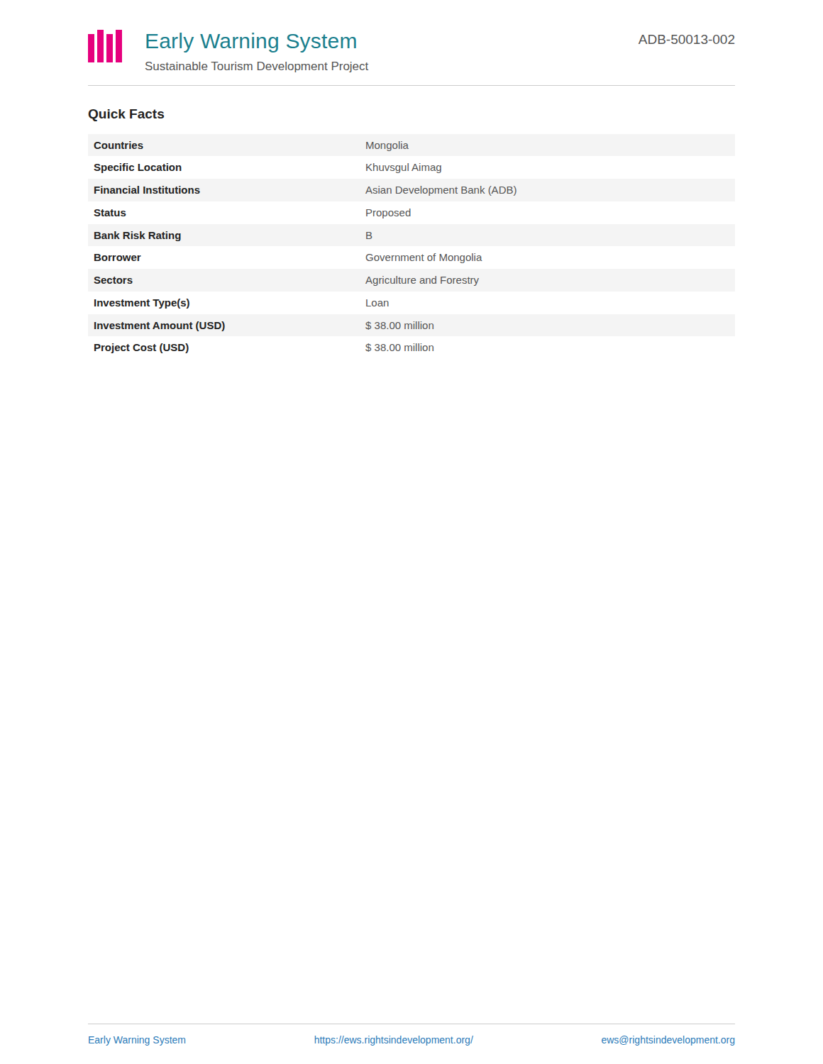Early Warning System
Sustainable Tourism Development Project
ADB-50013-002
Quick Facts
| Countries | Mongolia |
| Specific Location | Khuvsgul Aimag |
| Financial Institutions | Asian Development Bank (ADB) |
| Status | Proposed |
| Bank Risk Rating | B |
| Borrower | Government of Mongolia |
| Sectors | Agriculture and Forestry |
| Investment Type(s) | Loan |
| Investment Amount (USD) | $ 38.00 million |
| Project Cost (USD) | $ 38.00 million |
Early Warning System
https://ews.rightsindevelopment.org/
ews@rightsindevelopment.org